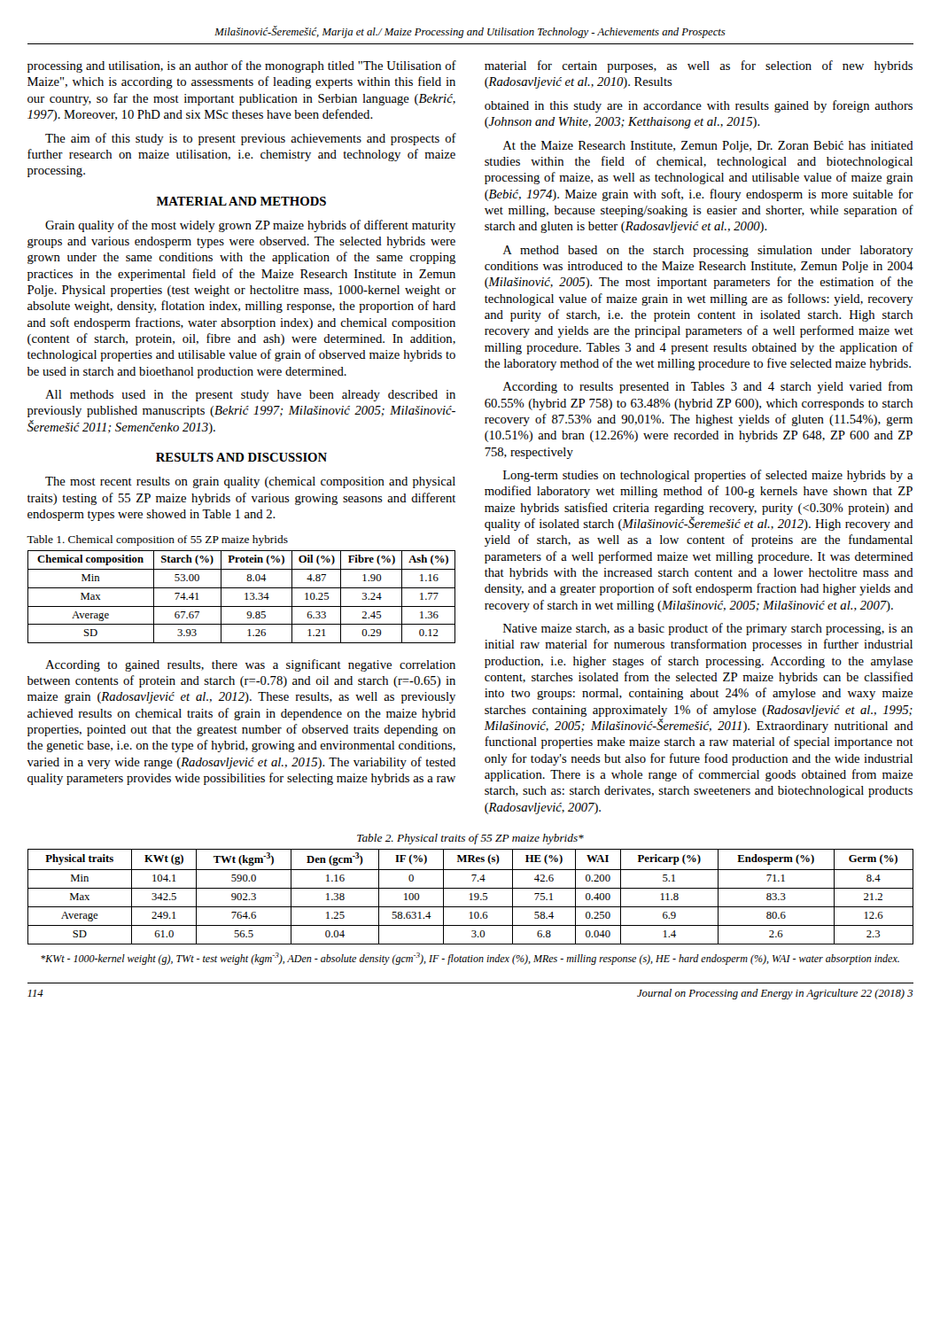Milašinović-Šeremešić, Marija et al./ Maize Processing and Utilisation Technology - Achievements and Prospects
processing and utilisation, is an author of the monograph titled "The Utilisation of Maize", which is according to assessments of leading experts within this field in our country, so far the most important publication in Serbian language (Bekrić, 1997). Moreover, 10 PhD and six MSc theses have been defended.
The aim of this study is to present previous achievements and prospects of further research on maize utilisation, i.e. chemistry and technology of maize processing.
Material and Methods
Grain quality of the most widely grown ZP maize hybrids of different maturity groups and various endosperm types were observed. The selected hybrids were grown under the same conditions with the application of the same cropping practices in the experimental field of the Maize Research Institute in Zemun Polje. Physical properties (test weight or hectolitre mass, 1000-kernel weight or absolute weight, density, flotation index, milling response, the proportion of hard and soft endosperm fractions, water absorption index) and chemical composition (content of starch, protein, oil, fibre and ash) were determined. In addition, technological properties and utilisable value of grain of observed maize hybrids to be used in starch and bioethanol production were determined.
All methods used in the present study have been already described in previously published manuscripts (Bekrić 1997; Milašinović 2005; Milašinović-Šeremešić 2011; Semenčenko 2013).
Results and Discussion
The most recent results on grain quality (chemical composition and physical traits) testing of 55 ZP maize hybrids of various growing seasons and different endosperm types were showed in Table 1 and 2.
Table 1. Chemical composition of 55 ZP maize hybrids
| Chemical composition | Starch (%) | Protein (%) | Oil (%) | Fibre (%) | Ash (%) |
| --- | --- | --- | --- | --- | --- |
| Min | 53.00 | 8.04 | 4.87 | 1.90 | 1.16 |
| Max | 74.41 | 13.34 | 10.25 | 3.24 | 1.77 |
| Average | 67.67 | 9.85 | 6.33 | 2.45 | 1.36 |
| SD | 3.93 | 1.26 | 1.21 | 0.29 | 0.12 |
According to gained results, there was a significant negative correlation between contents of protein and starch (r=-0.78) and oil and starch (r=-0.65) in maize grain (Radosavljević et al., 2012). These results, as well as previously achieved results on chemical traits of grain in dependence on the maize hybrid properties, pointed out that the greatest number of observed traits depending on the genetic base, i.e. on the type of hybrid, growing and environmental conditions, varied in a very wide range (Radosavljević et al., 2015). The variability of tested quality parameters provides wide possibilities for selecting maize hybrids as a raw material for certain purposes, as well as for selection of new hybrids (Radosavljević et al., 2010). Results
obtained in this study are in accordance with results gained by foreign authors (Johnson and White, 2003; Ketthaisong et al., 2015).
At the Maize Research Institute, Zemun Polje, Dr. Zoran Bebić has initiated studies within the field of chemical, technological and biotechnological processing of maize, as well as technological and utilisable value of maize grain (Bebić, 1974). Maize grain with soft, i.e. floury endosperm is more suitable for wet milling, because steeping/soaking is easier and shorter, while separation of starch and gluten is better (Radosavljević et al., 2000).
A method based on the starch processing simulation under laboratory conditions was introduced to the Maize Research Institute, Zemun Polje in 2004 (Milašinović, 2005). The most important parameters for the estimation of the technological value of maize grain in wet milling are as follows: yield, recovery and purity of starch, i.e. the protein content in isolated starch. High starch recovery and yields are the principal parameters of a well performed maize wet milling procedure. Tables 3 and 4 present results obtained by the application of the laboratory method of the wet milling procedure to five selected maize hybrids.
According to results presented in Tables 3 and 4 starch yield varied from 60.55% (hybrid ZP 758) to 63.48% (hybrid ZP 600), which corresponds to starch recovery of 87.53% and 90,01%. The highest yields of gluten (11.54%), germ (10.51%) and bran (12.26%) were recorded in hybrids ZP 648, ZP 600 and ZP 758, respectively
Long-term studies on technological properties of selected maize hybrids by a modified laboratory wet milling method of 100-g kernels have shown that ZP maize hybrids satisfied criteria regarding recovery, purity (<0.30% protein) and quality of isolated starch (Milašinović-Šeremešić et al., 2012). High recovery and yield of starch, as well as a low content of proteins are the fundamental parameters of a well performed maize wet milling procedure. It was determined that hybrids with the increased starch content and a lower hectolitre mass and density, and a greater proportion of soft endosperm fraction had higher yields and recovery of starch in wet milling (Milašinović, 2005; Milašinović et al., 2007).
Native maize starch, as a basic product of the primary starch processing, is an initial raw material for numerous transformation processes in further industrial production, i.e. higher stages of starch processing. According to the amylase content, starches isolated from the selected ZP maize hybrids can be classified into two groups: normal, containing about 24% of amylose and waxy maize starches containing approximately 1% of amylose (Radosavljević et al., 1995; Milašinović, 2005; Milašinović-Šeremešić, 2011). Extraordinary nutritional and functional properties make maize starch a raw material of special importance not only for today's needs but also for future food production and the wide industrial application. There is a whole range of commercial goods obtained from maize starch, such as: starch derivates, starch sweeteners and biotechnological products (Radosavljević, 2007).
Table 2. Physical traits of 55 ZP maize hybrids*
| Physical traits | KWt (g) | TWt (kgm -3 ) | Den (gcm -3 ) | IF (%) | MRes (s) | HE (%) | WAI | Pericarp (%) | Endosperm (%) | Germ (%) |
| --- | --- | --- | --- | --- | --- | --- | --- | --- | --- | --- |
| Min | 104.1 | 590.0 | 1.16 | 0 | 7.4 | 42.6 | 0.200 | 5.1 | 71.1 | 8.4 |
| Max | 342.5 | 902.3 | 1.38 | 100 | 19.5 | 75.1 | 0.400 | 11.8 | 83.3 | 21.2 |
| Average | 249.1 | 764.6 | 1.25 | 58.631.4 | 10.6 | 58.4 | 0.250 | 6.9 | 80.6 | 12.6 |
| SD | 61.0 | 56.5 | 0.04 | | 3.0 | 6.8 | 0.040 | 1.4 | 2.6 | 2.3 |
*KWt - 1000-kernel weight (g), TWt - test weight (kgm-3), ADen - absolute density (gcm-3), IF - flotation index (%), MRes - milling response (s), HE - hard endosperm (%), WAI - water absorption index.
114 Journal on Processing and Energy in Agriculture 22 (2018) 3